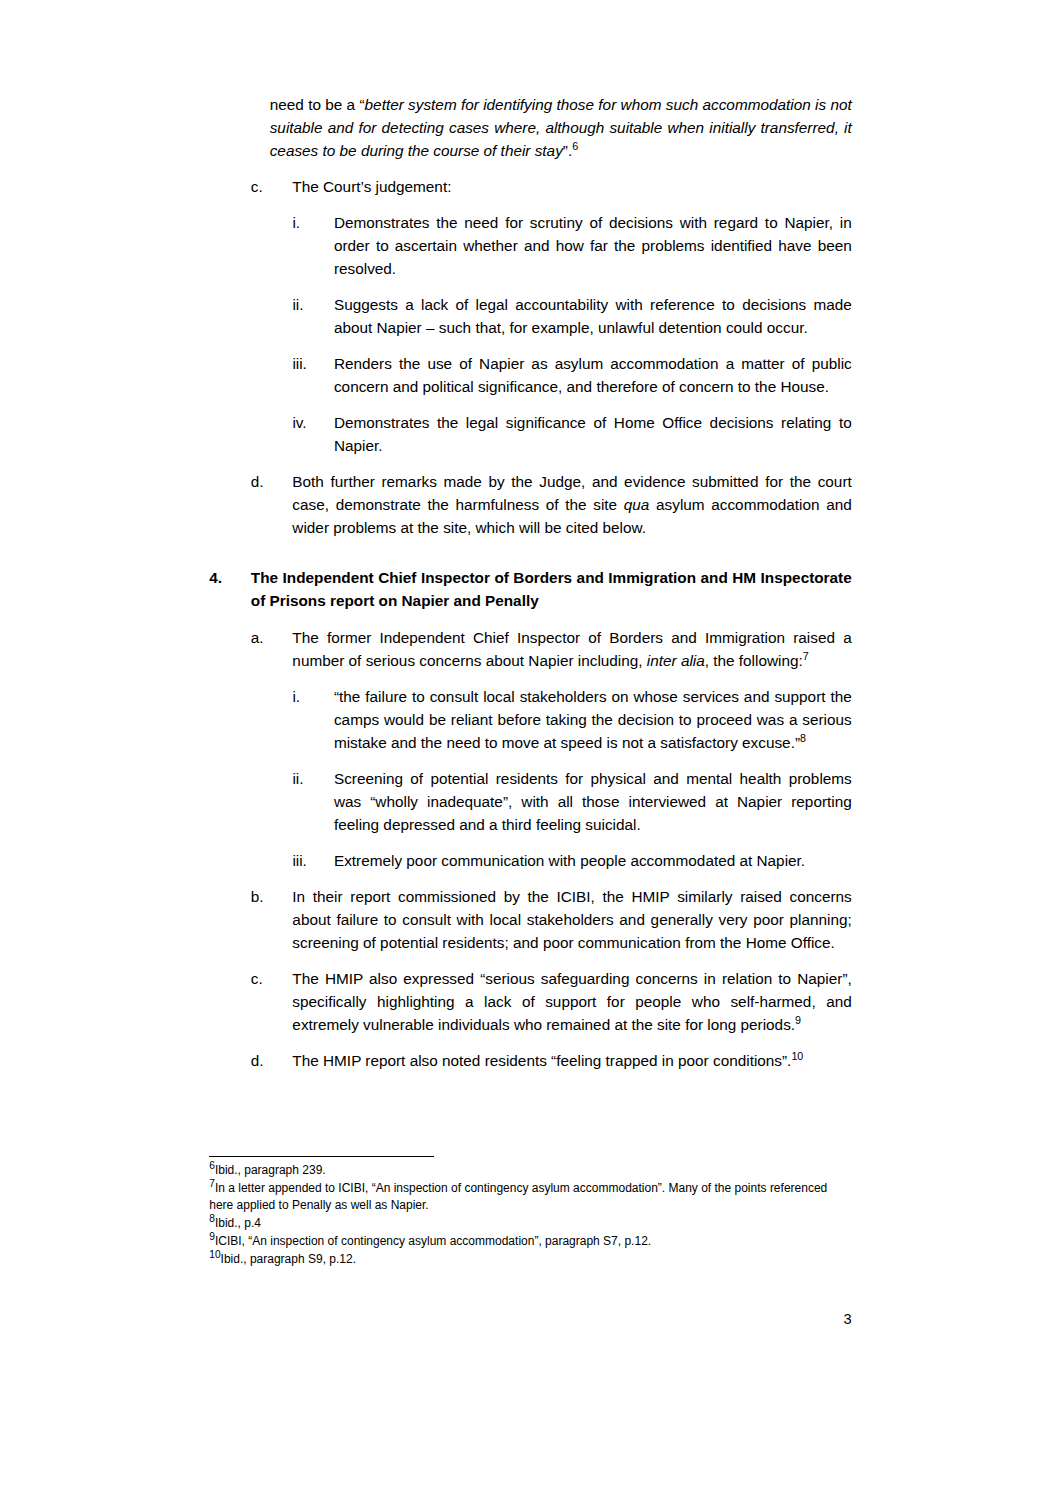need to be a “better system for identifying those for whom such accommodation is not suitable and for detecting cases where, although suitable when initially transferred, it ceases to be during the course of their stay”.6
c.
The Court’s judgement:
i.
Demonstrates the need for scrutiny of decisions with regard to Napier, in order to ascertain whether and how far the problems identified have been resolved.
ii.
Suggests a lack of legal accountability with reference to decisions made about Napier – such that, for example, unlawful detention could occur.
iii.
Renders the use of Napier as asylum accommodation a matter of public concern and political significance, and therefore of concern to the House.
iv.
Demonstrates the legal significance of Home Office decisions relating to Napier.
d.
Both further remarks made by the Judge, and evidence submitted for the court case, demonstrate the harmfulness of the site qua asylum accommodation and wider problems at the site, which will be cited below.
4.
The Independent Chief Inspector of Borders and Immigration and HM Inspectorate of Prisons report on Napier and Penally
a.
The former Independent Chief Inspector of Borders and Immigration raised a number of serious concerns about Napier including, inter alia, the following:7
i.
“the failure to consult local stakeholders on whose services and support the camps would be reliant before taking the decision to proceed was a serious mistake and the need to move at speed is not a satisfactory excuse.”8
ii.
Screening of potential residents for physical and mental health problems was “wholly inadequate”, with all those interviewed at Napier reporting feeling depressed and a third feeling suicidal.
iii.
Extremely poor communication with people accommodated at Napier.
b.
In their report commissioned by the ICIBI, the HMIP similarly raised concerns about failure to consult with local stakeholders and generally very poor planning; screening of potential residents; and poor communication from the Home Office.
c.
The HMIP also expressed “serious safeguarding concerns in relation to Napier”, specifically highlighting a lack of support for people who self-harmed, and extremely vulnerable individuals who remained at the site for long periods.9
d.
The HMIP report also noted residents “feeling trapped in poor conditions”.10
6Ibid., paragraph 239.
7In a letter appended to ICIBI, “An inspection of contingency asylum accommodation”. Many of the points referenced here applied to Penally as well as Napier.
8Ibid., p.4
9ICIBI, “An inspection of contingency asylum accommodation”, paragraph S7, p.12.
10Ibid., paragraph S9, p.12.
3